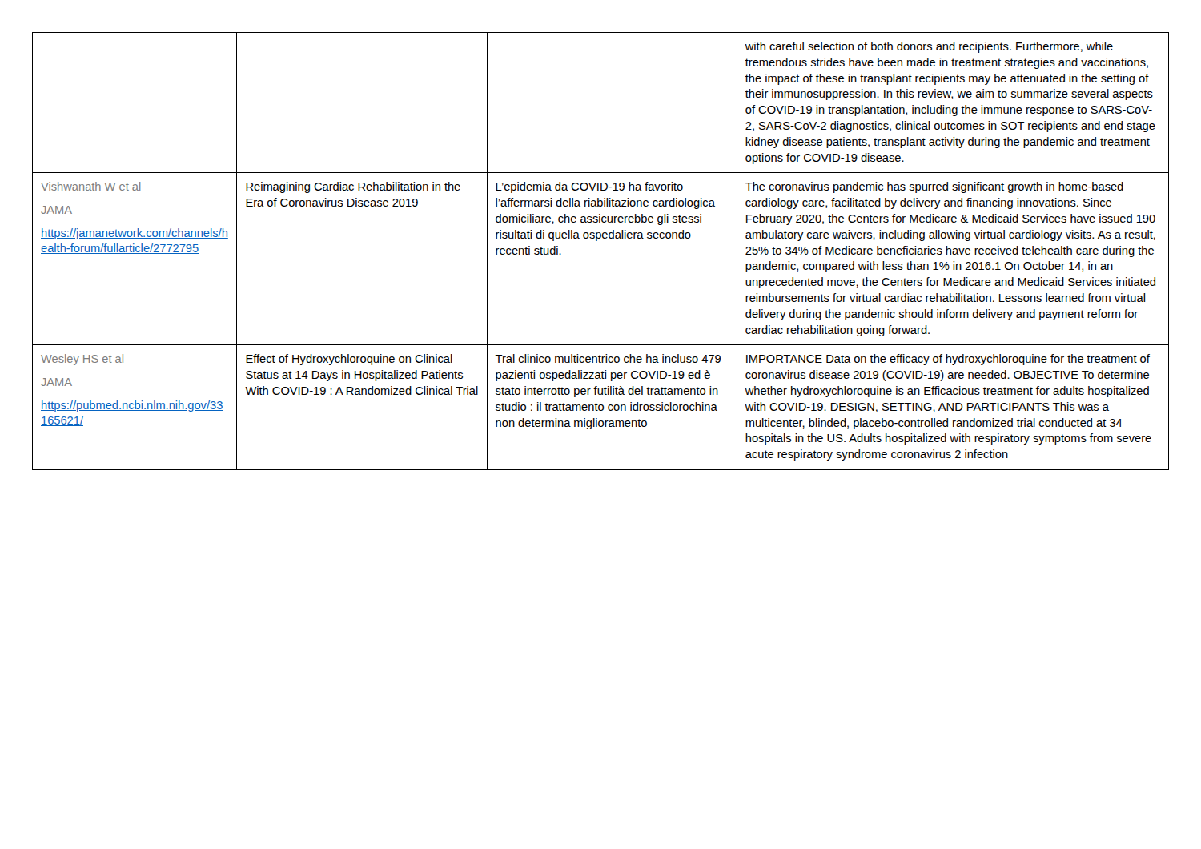| | | | with careful selection of both donors and recipients. Furthermore, while tremendous strides have been made in treatment strategies and vaccinations, the impact of these in transplant recipients may be attenuated in the setting of their immunosuppression. In this review, we aim to summarize several aspects of COVID-19 in transplantation, including the immune response to SARS-CoV-2, SARS-CoV-2 diagnostics, clinical outcomes in SOT recipients and end stage kidney disease patients, transplant activity during the pandemic and treatment options for COVID-19 disease. |
| Vishwanath W et al JAMA https://jamanetwork.com/channels/health-forum/fullarticle/2772795 | Reimagining Cardiac Rehabilitation in the Era of Coronavirus Disease 2019 | L’epidemia da COVID-19 ha favorito l’affermarsi della riabilitazione cardiologica domiciliare, che assicurerebbe gli stessi risultati di quella ospedaliera secondo recenti studi. | The coronavirus pandemic has spurred significant growth in home-based cardiology care, facilitated by delivery and financing innovations. Since February 2020, the Centers for Medicare & Medicaid Services have issued 190 ambulatory care waivers, including allowing virtual cardiology visits. As a result, 25% to 34% of Medicare beneficiaries have received telehealth care during the pandemic, compared with less than 1% in 2016.1 On October 14, in an unprecedented move, the Centers for Medicare and Medicaid Services initiated reimbursements for virtual cardiac rehabilitation. Lessons learned from virtual delivery during the pandemic should inform delivery and payment reform for cardiac rehabilitation going forward. |
| Wesley HS et al JAMA https://pubmed.ncbi.nlm.nih.gov/33165621/ | Effect of Hydroxychloroquine on Clinical Status at 14 Days in Hospitalized Patients With COVID-19 : A Randomized Clinical Trial | Tral clinico multicentrico che ha incluso 479 pazienti ospedalizzati per COVID-19 ed è stato interrotto per futilità del trattamento in studio : il trattamento con idrossiclorochina non determina miglioramento | IMPORTANCE Data on the efficacy of hydroxychloroquine for the treatment of coronavirus disease 2019 (COVID-19) are needed. OBJECTIVE To determine whether hydroxychloroquine is an Efficacious treatment for adults hospitalized with COVID-19. DESIGN, SETTING, AND PARTICIPANTS This was a multicenter, blinded, placebo-controlled randomized trial conducted at 34 hospitals in the US. Adults hospitalized with respiratory symptoms from severe acute respiratory syndrome coronavirus 2 infection |